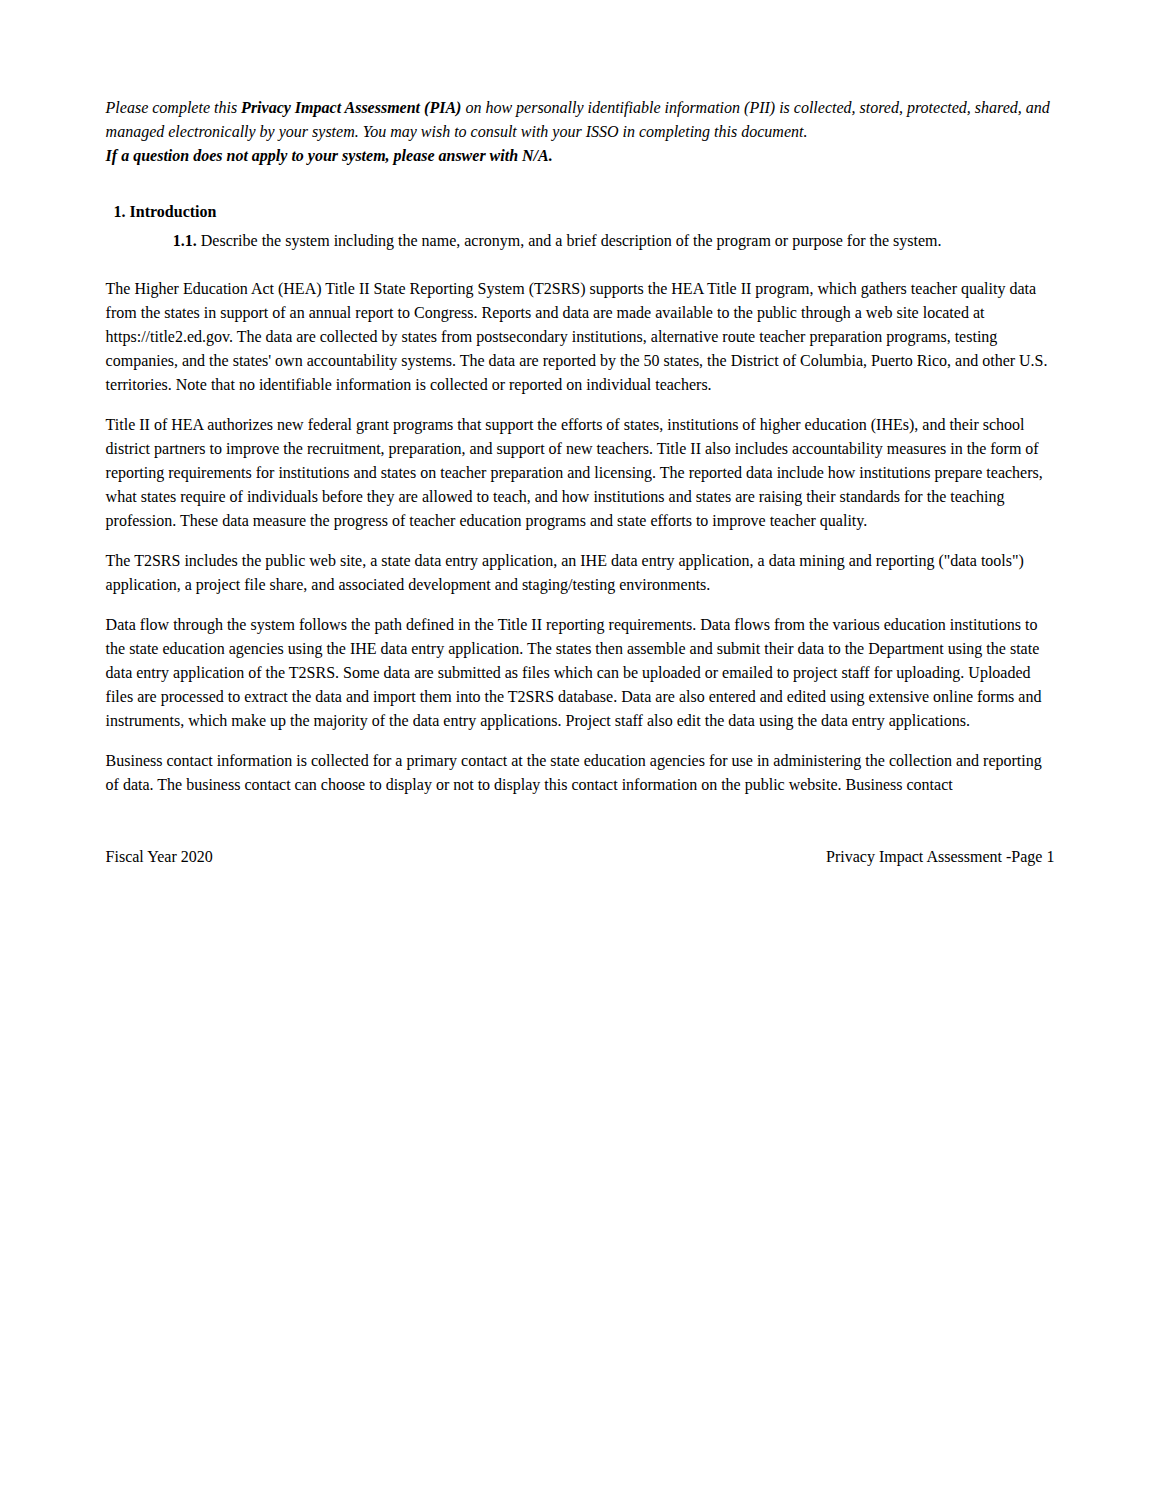Please complete this Privacy Impact Assessment (PIA) on how personally identifiable information (PII) is collected, stored, protected, shared, and managed electronically by your system. You may wish to consult with your ISSO in completing this document.
If a question does not apply to your system, please answer with N/A.
Introduction
1.1. Describe the system including the name, acronym, and a brief description of the program or purpose for the system.
The Higher Education Act (HEA) Title II State Reporting System (T2SRS) supports the HEA Title II program, which gathers teacher quality data from the states in support of an annual report to Congress. Reports and data are made available to the public through a web site located at https://title2.ed.gov. The data are collected by states from postsecondary institutions, alternative route teacher preparation programs, testing companies, and the states' own accountability systems. The data are reported by the 50 states, the District of Columbia, Puerto Rico, and other U.S. territories. Note that no identifiable information is collected or reported on individual teachers.
Title II of HEA authorizes new federal grant programs that support the efforts of states, institutions of higher education (IHEs), and their school district partners to improve the recruitment, preparation, and support of new teachers. Title II also includes accountability measures in the form of reporting requirements for institutions and states on teacher preparation and licensing. The reported data include how institutions prepare teachers, what states require of individuals before they are allowed to teach, and how institutions and states are raising their standards for the teaching profession. These data measure the progress of teacher education programs and state efforts to improve teacher quality.
The T2SRS includes the public web site, a state data entry application, an IHE data entry application, a data mining and reporting ("data tools") application, a project file share, and associated development and staging/testing environments.
Data flow through the system follows the path defined in the Title II reporting requirements. Data flows from the various education institutions to the state education agencies using the IHE data entry application. The states then assemble and submit their data to the Department using the state data entry application of the T2SRS. Some data are submitted as files which can be uploaded or emailed to project staff for uploading. Uploaded files are processed to extract the data and import them into the T2SRS database. Data are also entered and edited using extensive online forms and instruments, which make up the majority of the data entry applications. Project staff also edit the data using the data entry applications.
Business contact information is collected for a primary contact at the state education agencies for use in administering the collection and reporting of data. The business contact can choose to display or not to display this contact information on the public website. Business contact
Fiscal Year 2020 Privacy Impact Assessment -Page 1